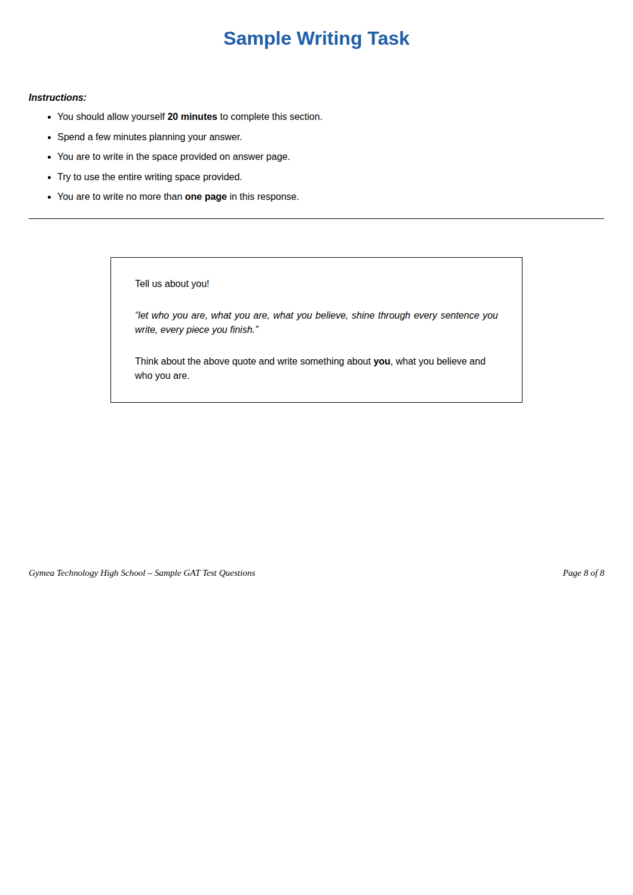Sample Writing Task
Instructions:
You should allow yourself 20 minutes to complete this section.
Spend a few minutes planning your answer.
You are to write in the space provided on answer page.
Try to use the entire writing space provided.
You are to write no more than one page in this response.
Tell us about you!
“let who you are, what you are, what you believe, shine through every sentence you write, every piece you finish.”
Think about the above quote and write something about you, what you believe and who you are.
Gymea Technology High School – Sample GAT Test Questions Page 8 of 8